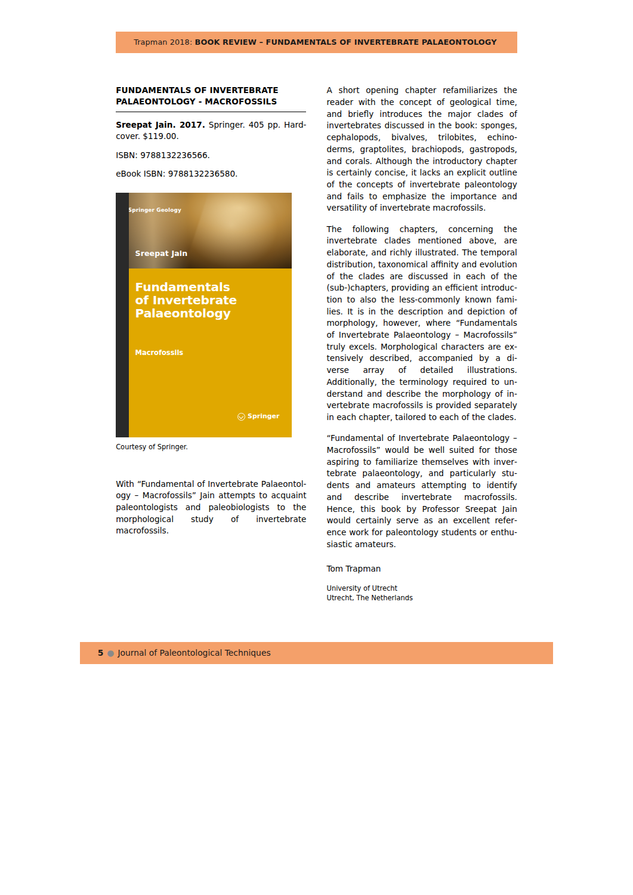Trapman 2018: BOOK REVIEW – FUNDAMENTALS OF INVERTEBRATE PALAEONTOLOGY
Fundamentals of Invertebrate Palae­ontology - Macrofossils
Sreepat Jain. 2017. Springer. 405 pp. Hard­cover. $119.00.
ISBN: 9788132236566.
eBook ISBN: 9788132236580.
Springer Geology
Sreepat Jain
Fundamentals
of Invertebrate
Palaeontology
Macrofossils
Springer
Courtesy of Springer.
With “Fundamental of Invertebrate Palaeontol­ogy – Macrofossils” Jain attempts to acquaint paleontologists and paleobiologists to the mor­phological study of invertebrate macrofossils.
A short opening chapter refamiliarizes the reader with the concept of geological time, and briefly introduces the major clades of inverte­brates discussed in the book: sponges, cephalopods, bivalves, trilobites, echinoderms, graptolites, brachiopods, gastropods, and cor­als. Although the introductory chapter is certainly concise, it lacks an explicit outline of the concepts of invertebrate paleontology and fails to emphasize the importance and versatility of invertebrate macrofossils.
The following chapters, concerning the inverte­brate clades mentioned above, are elaborate, and richly illustrated. The temporal distribution, taxonomical affinity and evolution of the clades are discussed in each of the (sub-)chapters, providing an efficient introduction to also the less-commonly known families. It is in the de­scription and depiction of morphology, however, where “Fundamentals of Invertebrate Palaeon­tology – Macrofossils” truly excels. Morphological characters are extensively de­scribed, accompanied by a diverse array of detailed illustrations. Additionally, the terminol­ogy required to understand and describe the morphology of invertebrate macrofossils is pro­vided separately in each chapter, tailored to each of the clades.
“Fundamental of Invertebrate Palaeontology – Macrofossils” would be well suited for those as­piring to familiarize themselves with invertebrate palaeontology, and particularly stu­dents and amateurs attempting to identify and describe invertebrate macrofossils. Hence, this book by Professor Sreepat Jain would certainly serve as an excellent reference work for paleon­tology students or enthusiastic amateurs.
Tom Trapman
University of Utrecht
Utrecht, The Netherlands
5●Journal of Paleontological Techniques